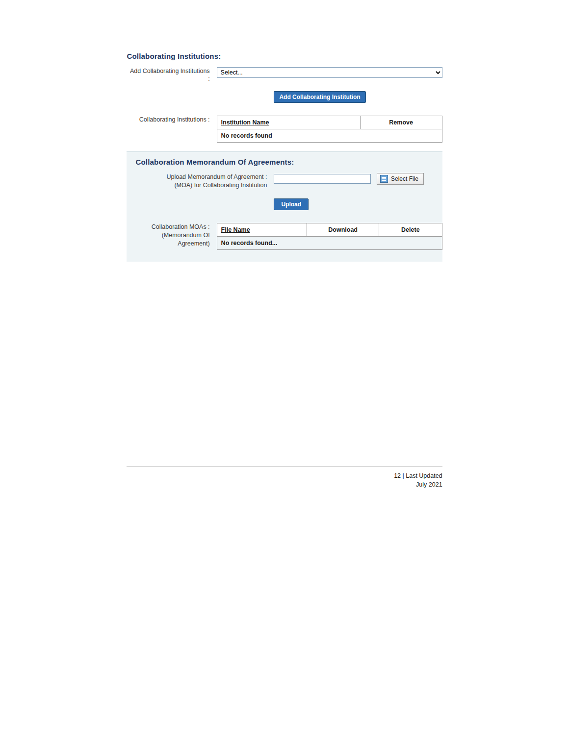Collaborating Institutions:
Add Collaborating Institutions :
Select...
Add Collaborating Institution
Collaborating Institutions :
| Institution Name | Remove |
| --- | --- |
| No records found |
Collaboration Memorandum Of Agreements:
Upload Memorandum of Agreement :
(MOA) for Collaborating Institution
Select File
Upload
Collaboration MOAs :
(Memorandum Of Agreement)
| File Name | Download | Delete |
| --- | --- | --- |
| No records found... |
12 | Last Updated
July 2021